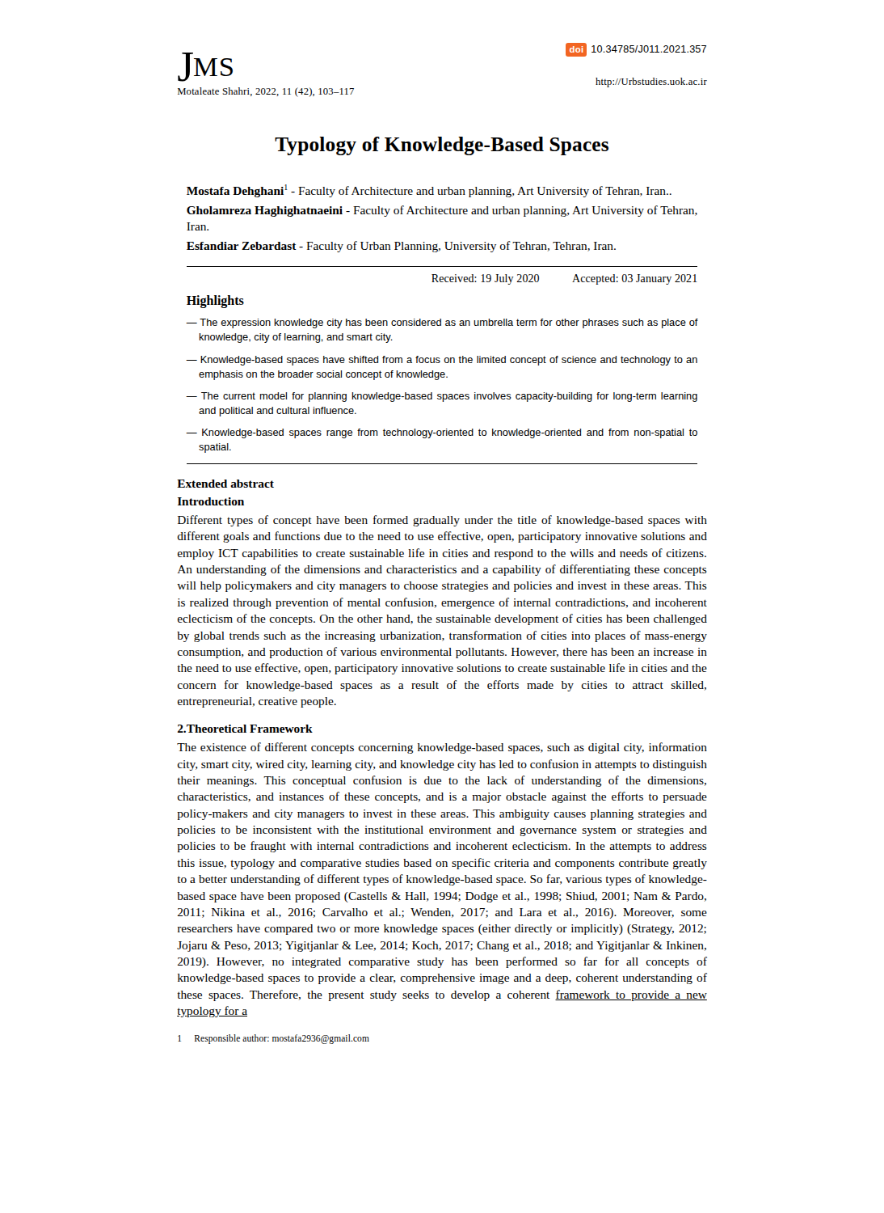doi 10.34785/J011.2021.357
JMS
Motaleate Shahri, 2022, 11 (42), 103–117
http://Urbstudies.uok.ac.ir
Typology of Knowledge-Based Spaces
Mostafa Dehghani1 - Faculty of Architecture and urban planning, Art University of Tehran, Iran..
Gholamreza Haghighatnaeini - Faculty of Architecture and urban planning, Art University of Tehran, Iran.
Esfandiar Zebardast - Faculty of Urban Planning, University of Tehran, Tehran, Iran.
Received: 19 July 2020 Accepted: 03 January 2021
Highlights
The expression knowledge city has been considered as an umbrella term for other phrases such as place of knowledge, city of learning, and smart city.
Knowledge-based spaces have shifted from a focus on the limited concept of science and technology to an emphasis on the broader social concept of knowledge.
The current model for planning knowledge-based spaces involves capacity-building for long-term learning and political and cultural influence.
Knowledge-based spaces range from technology-oriented to knowledge-oriented and from non-spatial to spatial.
Extended abstract
Introduction
Different types of concept have been formed gradually under the title of knowledge-based spaces with different goals and functions due to the need to use effective, open, participatory innovative solutions and employ ICT capabilities to create sustainable life in cities and respond to the wills and needs of citizens. An understanding of the dimensions and characteristics and a capability of differentiating these concepts will help policymakers and city managers to choose strategies and policies and invest in these areas. This is realized through prevention of mental confusion, emergence of internal contradictions, and incoherent eclecticism of the concepts. On the other hand, the sustainable development of cities has been challenged by global trends such as the increasing urbanization, transformation of cities into places of mass-energy consumption, and production of various environmental pollutants. However, there has been an increase in the need to use effective, open, participatory innovative solutions to create sustainable life in cities and the concern for knowledge-based spaces as a result of the efforts made by cities to attract skilled, entrepreneurial, creative people.
2.Theoretical Framework
The existence of different concepts concerning knowledge-based spaces, such as digital city, information city, smart city, wired city, learning city, and knowledge city has led to confusion in attempts to distinguish their meanings. This conceptual confusion is due to the lack of understanding of the dimensions, characteristics, and instances of these concepts, and is a major obstacle against the efforts to persuade policy-makers and city managers to invest in these areas. This ambiguity causes planning strategies and policies to be inconsistent with the institutional environment and governance system or strategies and policies to be fraught with internal contradictions and incoherent eclecticism. In the attempts to address this issue, typology and comparative studies based on specific criteria and components contribute greatly to a better understanding of different types of knowledge-based space. So far, various types of knowledge-based space have been proposed (Castells & Hall, 1994; Dodge et al., 1998; Shiud, 2001; Nam & Pardo, 2011; Nikina et al., 2016; Carvalho et al.; Wenden, 2017; and Lara et al., 2016). Moreover, some researchers have compared two or more knowledge spaces (either directly or implicitly) (Strategy, 2012; Jojaru & Peso, 2013; Yigitjanlar & Lee, 2014; Koch, 2017; Chang et al., 2018; and Yigitjanlar & Inkinen, 2019). However, no integrated comparative study has been performed so far for all concepts of knowledge-based spaces to provide a clear, comprehensive image and a deep, coherent understanding of these spaces. Therefore, the present study seeks to develop a coherent framework to provide a new typology for a
1 Responsible author: mostafa2936@gmail.com